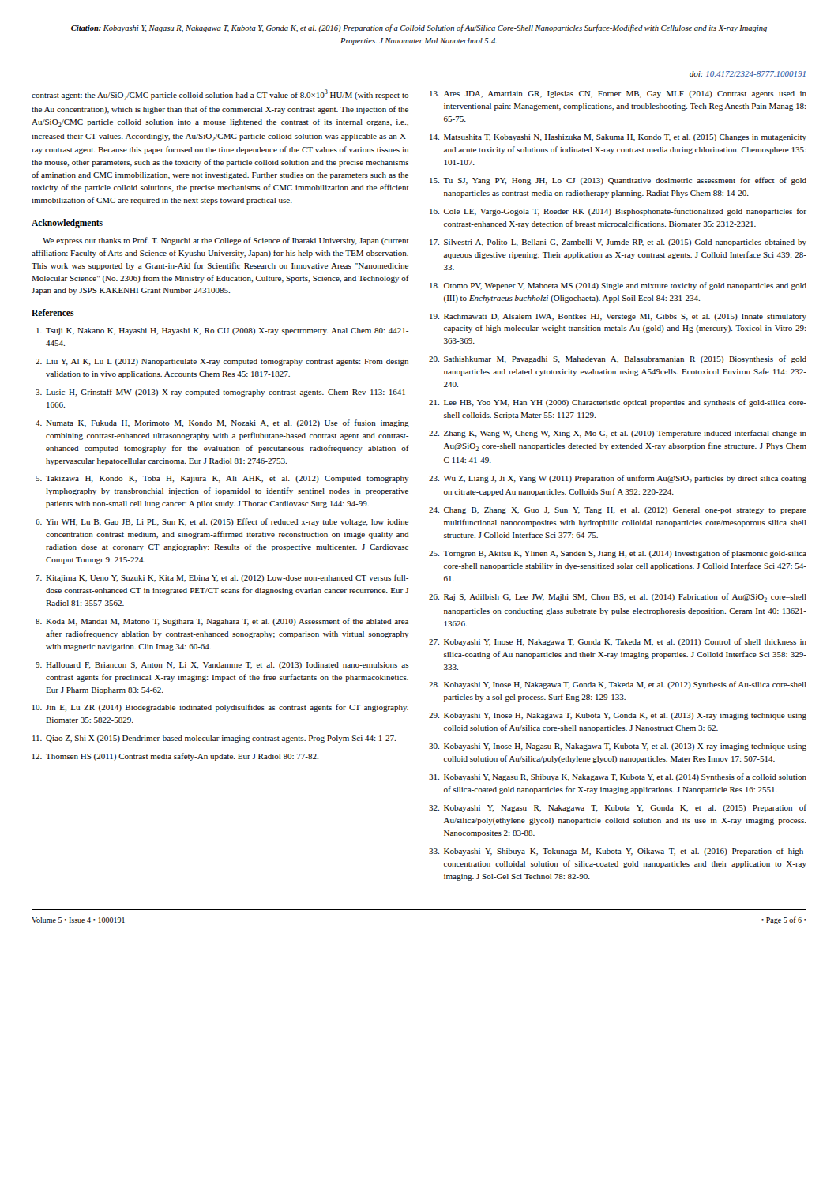Citation: Kobayashi Y, Nagasu R, Nakagawa T, Kubota Y, Gonda K, et al. (2016) Preparation of a Colloid Solution of Au/Silica Core-Shell Nanoparticles Surface-Modified with Cellulose and its X-ray Imaging Properties. J Nanomater Mol Nanotechnol 5:4.
doi: 10.4172/2324-8777.1000191
contrast agent: the Au/SiO2/CMC particle colloid solution had a CT value of 8.0×103 HU/M (with respect to the Au concentration), which is higher than that of the commercial X-ray contrast agent. The injection of the Au/SiO2/CMC particle colloid solution into a mouse lightened the contrast of its internal organs, i.e., increased their CT values. Accordingly, the Au/SiO2/CMC particle colloid solution was applicable as an X-ray contrast agent. Because this paper focused on the time dependence of the CT values of various tissues in the mouse, other parameters, such as the toxicity of the particle colloid solution and the precise mechanisms of amination and CMC immobilization, were not investigated. Further studies on the parameters such as the toxicity of the particle colloid solutions, the precise mechanisms of CMC immobilization and the efficient immobilization of CMC are required in the next steps toward practical use.
Acknowledgments
We express our thanks to Prof. T. Noguchi at the College of Science of Ibaraki University, Japan (current affiliation: Faculty of Arts and Science of Kyushu University, Japan) for his help with the TEM observation. This work was supported by a Grant-in-Aid for Scientific Research on Innovative Areas "Nanomedicine Molecular Science" (No. 2306) from the Ministry of Education, Culture, Sports, Science, and Technology of Japan and by JSPS KAKENHI Grant Number 24310085.
References
Tsuji K, Nakano K, Hayashi H, Hayashi K, Ro CU (2008) X-ray spectrometry. Anal Chem 80: 4421-4454.
Liu Y, Al K, Lu L (2012) Nanoparticulate X-ray computed tomography contrast agents: From design validation to in vivo applications. Accounts Chem Res 45: 1817-1827.
Lusic H, Grinstaff MW (2013) X-ray-computed tomography contrast agents. Chem Rev 113: 1641-1666.
Numata K, Fukuda H, Morimoto M, Kondo M, Nozaki A, et al. (2012) Use of fusion imaging combining contrast-enhanced ultrasonography with a perflubutane-based contrast agent and contrast-enhanced computed tomography for the evaluation of percutaneous radiofrequency ablation of hypervascular hepatocellular carcinoma. Eur J Radiol 81: 2746-2753.
Takizawa H, Kondo K, Toba H, Kajiura K, Ali AHK, et al. (2012) Computed tomography lymphography by transbronchial injection of iopamidol to identify sentinel nodes in preoperative patients with non-small cell lung cancer: A pilot study. J Thorac Cardiovasc Surg 144: 94-99.
Yin WH, Lu B, Gao JB, Li PL, Sun K, et al. (2015) Effect of reduced x-ray tube voltage, low iodine concentration contrast medium, and sinogram-affirmed iterative reconstruction on image quality and radiation dose at coronary CT angiography: Results of the prospective multicenter. J Cardiovasc Comput Tomogr 9: 215-224.
Kitajima K, Ueno Y, Suzuki K, Kita M, Ebina Y, et al. (2012) Low-dose non-enhanced CT versus full-dose contrast-enhanced CT in integrated PET/CT scans for diagnosing ovarian cancer recurrence. Eur J Radiol 81: 3557-3562.
Koda M, Mandai M, Matono T, Sugihara T, Nagahara T, et al. (2010) Assessment of the ablated area after radiofrequency ablation by contrast-enhanced sonography; comparison with virtual sonography with magnetic navigation. Clin Imag 34: 60-64.
Hallouard F, Briancon S, Anton N, Li X, Vandamme T, et al. (2013) Iodinated nano-emulsions as contrast agents for preclinical X-ray imaging: Impact of the free surfactants on the pharmacokinetics. Eur J Pharm Biopharm 83: 54-62.
Jin E, Lu ZR (2014) Biodegradable iodinated polydisulfides as contrast agents for CT angiography. Biomater 35: 5822-5829.
Qiao Z, Shi X (2015) Dendrimer-based molecular imaging contrast agents. Prog Polym Sci 44: 1-27.
Thomsen HS (2011) Contrast media safety-An update. Eur J Radiol 80: 77-82.
Ares JDA, Amatriain GR, Iglesias CN, Forner MB, Gay MLF (2014) Contrast agents used in interventional pain: Management, complications, and troubleshooting. Tech Reg Anesth Pain Manag 18: 65-75.
Matsushita T, Kobayashi N, Hashizuka M, Sakuma H, Kondo T, et al. (2015) Changes in mutagenicity and acute toxicity of solutions of iodinated X-ray contrast media during chlorination. Chemosphere 135: 101-107.
Tu SJ, Yang PY, Hong JH, Lo CJ (2013) Quantitative dosimetric assessment for effect of gold nanoparticles as contrast media on radiotherapy planning. Radiat Phys Chem 88: 14-20.
Cole LE, Vargo-Gogola T, Roeder RK (2014) Bisphosphonate-functionalized gold nanoparticles for contrast-enhanced X-ray detection of breast microcalcifications. Biomater 35: 2312-2321.
Silvestri A, Polito L, Bellani G, Zambelli V, Jumde RP, et al. (2015) Gold nanoparticles obtained by aqueous digestive ripening: Their application as X-ray contrast agents. J Colloid Interface Sci 439: 28-33.
Otomo PV, Wepener V, Maboeta MS (2014) Single and mixture toxicity of gold nanoparticles and gold (III) to Enchytraeus buchholzi (Oligochaeta). Appl Soil Ecol 84: 231-234.
Rachmawati D, Alsalem IWA, Bontkes HJ, Verstege MI, Gibbs S, et al. (2015) Innate stimulatory capacity of high molecular weight transition metals Au (gold) and Hg (mercury). Toxicol in Vitro 29: 363-369.
Sathishkumar M, Pavagadhi S, Mahadevan A, Balasubramanian R (2015) Biosynthesis of gold nanoparticles and related cytotoxicity evaluation using A549cells. Ecotoxicol Environ Safe 114: 232-240.
Lee HB, Yoo YM, Han YH (2006) Characteristic optical properties and synthesis of gold-silica core-shell colloids. Scripta Mater 55: 1127-1129.
Zhang K, Wang W, Cheng W, Xing X, Mo G, et al. (2010) Temperature-induced interfacial change in Au@SiO2 core-shell nanoparticles detected by extended X-ray absorption fine structure. J Phys Chem C 114: 41-49.
Wu Z, Liang J, Ji X, Yang W (2011) Preparation of uniform Au@SiO2 particles by direct silica coating on citrate-capped Au nanoparticles. Colloids Surf A 392: 220-224.
Chang B, Zhang X, Guo J, Sun Y, Tang H, et al. (2012) General one-pot strategy to prepare multifunctional nanocomposites with hydrophilic colloidal nanoparticles core/mesoporous silica shell structure. J Colloid Interface Sci 377: 64-75.
Törngren B, Akitsu K, Ylinen A, Sandén S, Jiang H, et al. (2014) Investigation of plasmonic gold-silica core-shell nanoparticle stability in dye-sensitized solar cell applications. J Colloid Interface Sci 427: 54-61.
Raj S, Adilbish G, Lee JW, Majhi SM, Chon BS, et al. (2014) Fabrication of Au@SiO2 core–shell nanoparticles on conducting glass substrate by pulse electrophoresis deposition. Ceram Int 40: 13621-13626.
Kobayashi Y, Inose H, Nakagawa T, Gonda K, Takeda M, et al. (2011) Control of shell thickness in silica-coating of Au nanoparticles and their X-ray imaging properties. J Colloid Interface Sci 358: 329-333.
Kobayashi Y, Inose H, Nakagawa T, Gonda K, Takeda M, et al. (2012) Synthesis of Au-silica core-shell particles by a sol-gel process. Surf Eng 28: 129-133.
Kobayashi Y, Inose H, Nakagawa T, Kubota Y, Gonda K, et al. (2013) X-ray imaging technique using colloid solution of Au/silica core-shell nanoparticles. J Nanostruct Chem 3: 62.
Kobayashi Y, Inose H, Nagasu R, Nakagawa T, Kubota Y, et al. (2013) X-ray imaging technique using colloid solution of Au/silica/poly(ethylene glycol) nanoparticles. Mater Res Innov 17: 507-514.
Kobayashi Y, Nagasu R, Shibuya K, Nakagawa T, Kubota Y, et al. (2014) Synthesis of a colloid solution of silica-coated gold nanoparticles for X-ray imaging applications. J Nanoparticle Res 16: 2551.
Kobayashi Y, Nagasu R, Nakagawa T, Kubota Y, Gonda K, et al. (2015) Preparation of Au/silica/poly(ethylene glycol) nanoparticle colloid solution and its use in X-ray imaging process. Nanocomposites 2: 83-88.
Kobayashi Y, Shibuya K, Tokunaga M, Kubota Y, Oikawa T, et al. (2016) Preparation of high-concentration colloidal solution of silica-coated gold nanoparticles and their application to X-ray imaging. J Sol-Gel Sci Technol 78: 82-90.
Volume 5 • Issue 4 • 1000191
• Page 5 of 6 •